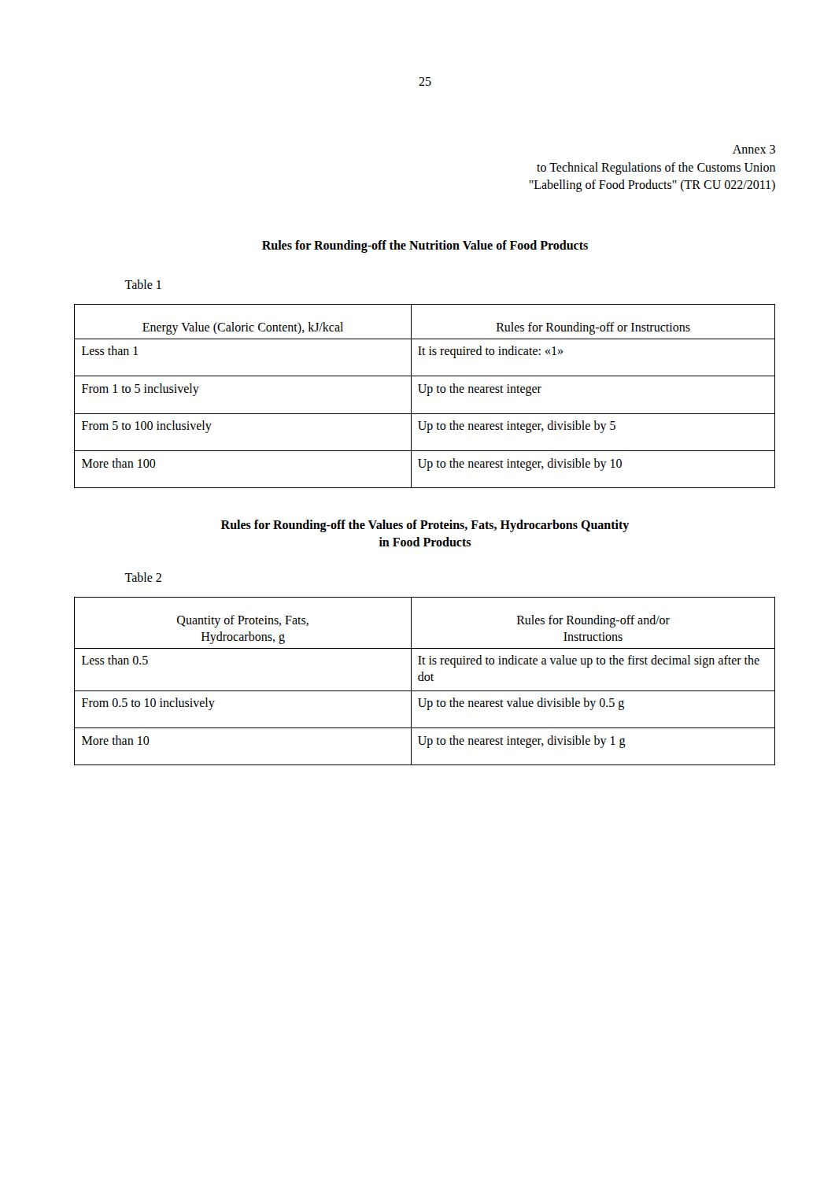25
Annex 3
to Technical Regulations of the Customs Union
"Labelling of Food Products" (TR CU 022/2011)
Rules for Rounding-off the Nutrition Value of Food Products
Table 1
| Energy Value (Caloric Content), kJ/kcal | Rules for Rounding-off or Instructions |
| --- | --- |
| Less than 1 | It is required to indicate: «1» |
| From 1 to 5 inclusively | Up to the nearest integer |
| From 5 to 100 inclusively | Up to the nearest integer, divisible by 5 |
| More than 100 | Up to the nearest integer, divisible by 10 |
Rules for Rounding-off the Values of Proteins, Fats, Hydrocarbons Quantity
in Food Products
Table 2
| Quantity of Proteins, Fats, Hydrocarbons, g | Rules for Rounding-off and/or Instructions |
| --- | --- |
| Less than 0.5 | It is required to indicate a value up to the first decimal sign after the dot |
| From 0.5 to 10 inclusively | Up to the nearest value divisible by 0.5 g |
| More than 10 | Up to the nearest integer, divisible by 1 g |